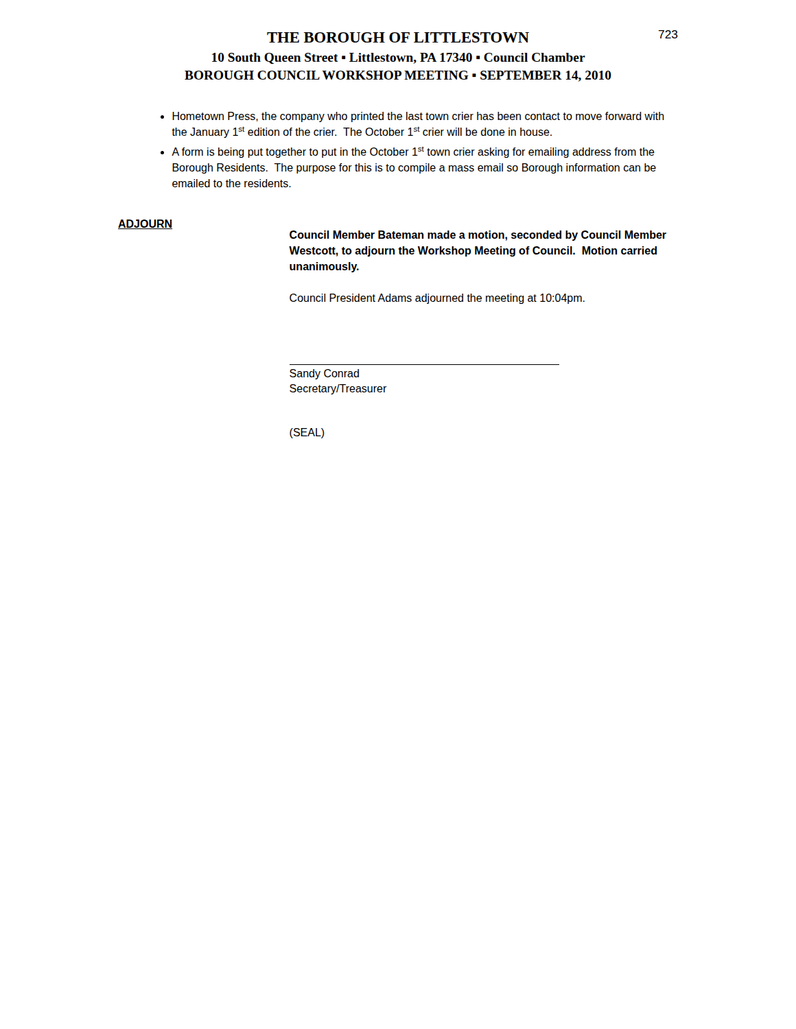723
THE BOROUGH OF LITTLESTOWN
10 South Queen Street ▪ Littlestown, PA 17340 ▪ Council Chamber
BOROUGH COUNCIL WORKSHOP MEETING ▪ SEPTEMBER 14, 2010
Hometown Press, the company who printed the last town crier has been contact to move forward with the January 1st edition of the crier. The October 1st crier will be done in house.
A form is being put together to put in the October 1st town crier asking for emailing address from the Borough Residents. The purpose for this is to compile a mass email so Borough information can be emailed to the residents.
ADJOURN
Council Member Bateman made a motion, seconded by Council Member Westcott, to adjourn the Workshop Meeting of Council. Motion carried unanimously.
Council President Adams adjourned the meeting at 10:04pm.
Sandy Conrad
Secretary/Treasurer
(SEAL)